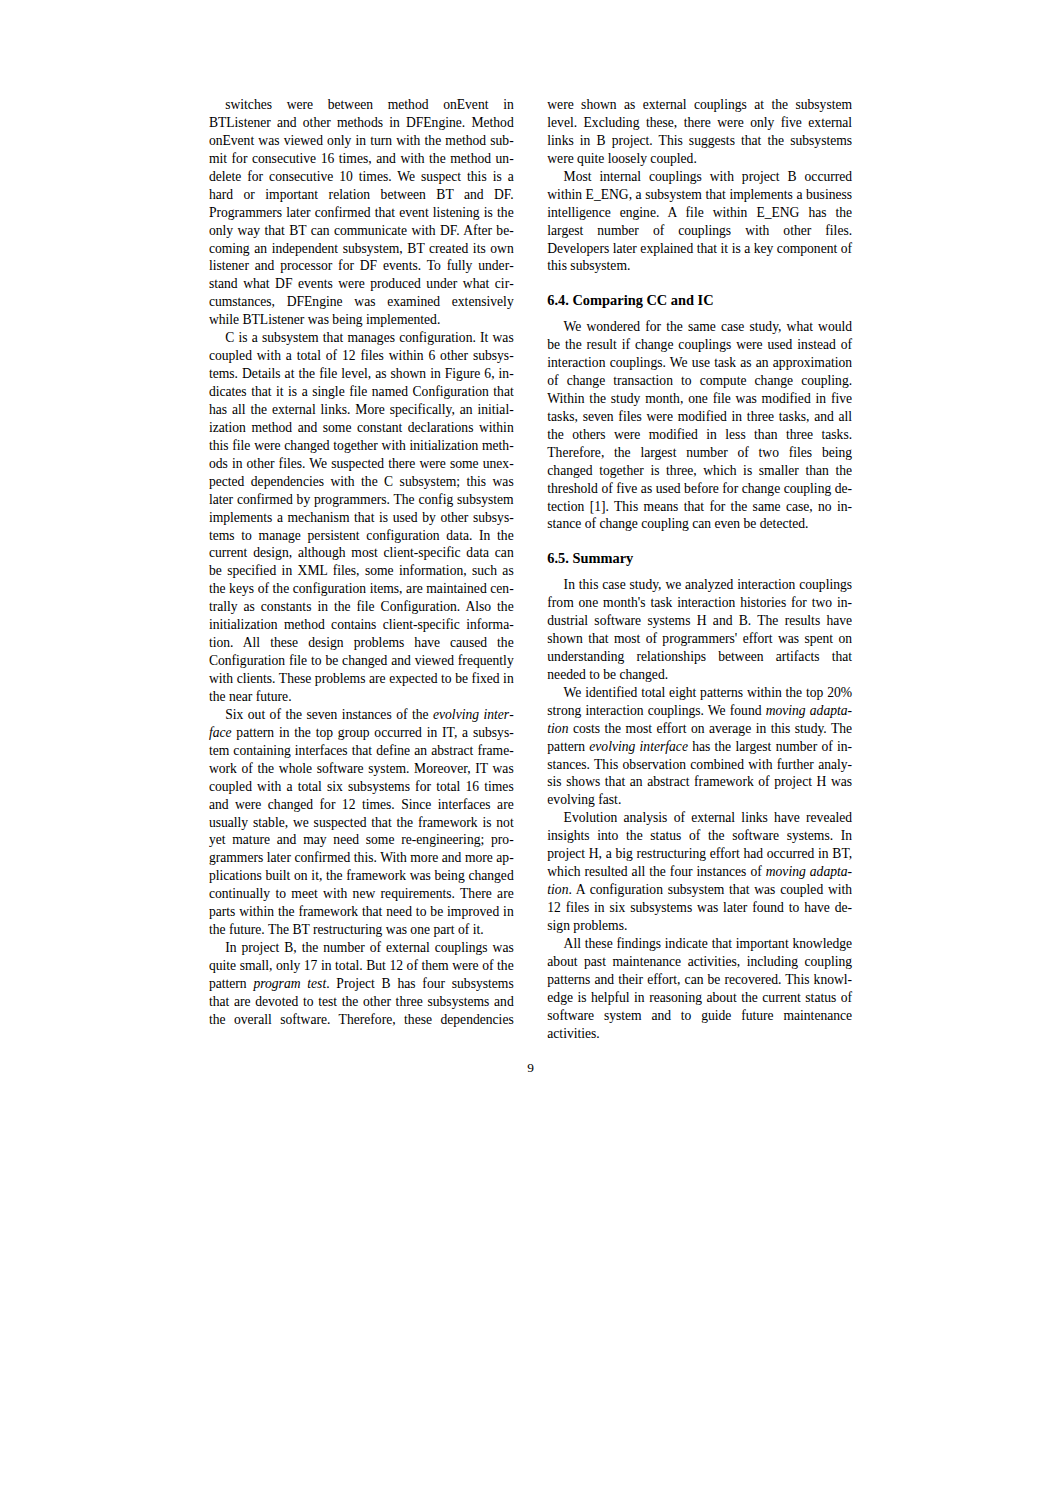switches were between method onEvent in BTListener and other methods in DFEngine. Method onEvent was viewed only in turn with the method submit for consecutive 16 times, and with the method undelete for consecutive 10 times. We suspect this is a hard or important relation between BT and DF. Programmers later confirmed that event listening is the only way that BT can communicate with DF. After becoming an independent subsystem, BT created its own listener and processor for DF events. To fully understand what DF events were produced under what circumstances, DFEngine was examined extensively while BTListener was being implemented.
C is a subsystem that manages configuration. It was coupled with a total of 12 files within 6 other subsystems. Details at the file level, as shown in Figure 6, indicates that it is a single file named Configuration that has all the external links. More specifically, an initialization method and some constant declarations within this file were changed together with initialization methods in other files. We suspected there were some unexpected dependencies with the C subsystem; this was later confirmed by programmers. The config subsystem implements a mechanism that is used by other subsystems to manage persistent configuration data. In the current design, although most client-specific data can be specified in XML files, some information, such as the keys of the configuration items, are maintained centrally as constants in the file Configuration. Also the initialization method contains client-specific information. All these design problems have caused the Configuration file to be changed and viewed frequently with clients. These problems are expected to be fixed in the near future.
Six out of the seven instances of the evolving interface pattern in the top group occurred in IT, a subsystem containing interfaces that define an abstract framework of the whole software system. Moreover, IT was coupled with a total six subsystems for total 16 times and were changed for 12 times. Since interfaces are usually stable, we suspected that the framework is not yet mature and may need some re-engineering; programmers later confirmed this. With more and more applications built on it, the framework was being changed continually to meet with new requirements. There are parts within the framework that need to be improved in the future. The BT restructuring was one part of it.
In project B, the number of external couplings was quite small, only 17 in total. But 12 of them were of the pattern program test. Project B has four subsystems that are devoted to test the other three subsystems and the overall software. Therefore, these dependencies were shown as external couplings at the subsystem level. Excluding these, there were only five external links in B project. This suggests that the subsystems were quite loosely coupled.
Most internal couplings with project B occurred within E_ENG, a subsystem that implements a business intelligence engine. A file within E_ENG has the largest number of couplings with other files. Developers later explained that it is a key component of this subsystem.
6.4. Comparing CC and IC
We wondered for the same case study, what would be the result if change couplings were used instead of interaction couplings. We use task as an approximation of change transaction to compute change coupling. Within the study month, one file was modified in five tasks, seven files were modified in three tasks, and all the others were modified in less than three tasks. Therefore, the largest number of two files being changed together is three, which is smaller than the threshold of five as used before for change coupling detection [1]. This means that for the same case, no instance of change coupling can even be detected.
6.5. Summary
In this case study, we analyzed interaction couplings from one month's task interaction histories for two industrial software systems H and B. The results have shown that most of programmers' effort was spent on understanding relationships between artifacts that needed to be changed.
We identified total eight patterns within the top 20% strong interaction couplings. We found moving adaptation costs the most effort on average in this study. The pattern evolving interface has the largest number of instances. This observation combined with further analysis shows that an abstract framework of project H was evolving fast.
Evolution analysis of external links have revealed insights into the status of the software systems. In project H, a big restructuring effort had occurred in BT, which resulted all the four instances of moving adaptation. A configuration subsystem that was coupled with 12 files in six subsystems was later found to have design problems.
All these findings indicate that important knowledge about past maintenance activities, including coupling patterns and their effort, can be recovered. This knowledge is helpful in reasoning about the current status of software system and to guide future maintenance activities.
9